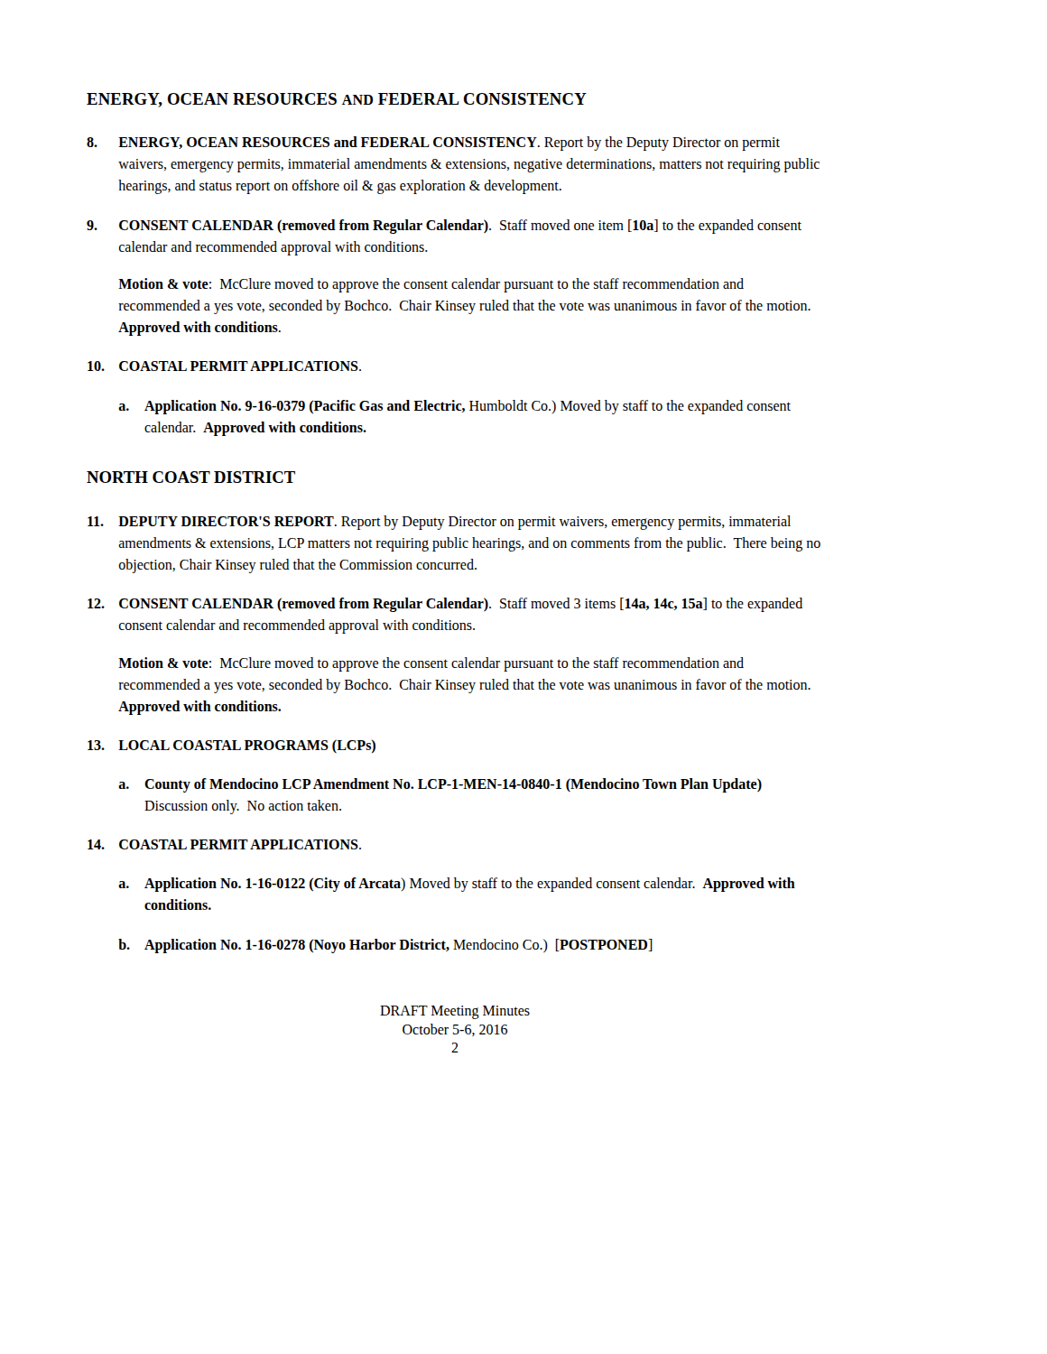ENERGY, OCEAN RESOURCES AND FEDERAL CONSISTENCY
8.
ENERGY, OCEAN RESOURCES and FEDERAL CONSISTENCY. Report by the Deputy Director on permit waivers, emergency permits, immaterial amendments & extensions, negative determinations, matters not requiring public hearings, and status report on offshore oil & gas exploration & development.
9.
CONSENT CALENDAR (removed from Regular Calendar). Staff moved one item [10a] to the expanded consent calendar and recommended approval with conditions.
Motion & vote: McClure moved to approve the consent calendar pursuant to the staff recommendation and recommended a yes vote, seconded by Bochco. Chair Kinsey ruled that the vote was unanimous in favor of the motion. Approved with conditions.
10.
COASTAL PERMIT APPLICATIONS.
a.
Application No. 9-16-0379 (Pacific Gas and Electric, Humboldt Co.) Moved by staff to the expanded consent calendar. Approved with conditions.
NORTH COAST DISTRICT
11.
DEPUTY DIRECTOR'S REPORT. Report by Deputy Director on permit waivers, emergency permits, immaterial amendments & extensions, LCP matters not requiring public hearings, and on comments from the public. There being no objection, Chair Kinsey ruled that the Commission concurred.
12.
CONSENT CALENDAR (removed from Regular Calendar). Staff moved 3 items [14a, 14c, 15a] to the expanded consent calendar and recommended approval with conditions.
Motion & vote: McClure moved to approve the consent calendar pursuant to the staff recommendation and recommended a yes vote, seconded by Bochco. Chair Kinsey ruled that the vote was unanimous in favor of the motion. Approved with conditions.
13.
LOCAL COASTAL PROGRAMS (LCPs)
a.
County of Mendocino LCP Amendment No. LCP-1-MEN-14-0840-1 (Mendocino Town Plan Update) Discussion only. No action taken.
14.
COASTAL PERMIT APPLICATIONS.
a.
Application No. 1-16-0122 (City of Arcata) Moved by staff to the expanded consent calendar. Approved with conditions.
b.
Application No. 1-16-0278 (Noyo Harbor District, Mendocino Co.) [POSTPONED]
DRAFT Meeting Minutes
October 5-6, 2016
2